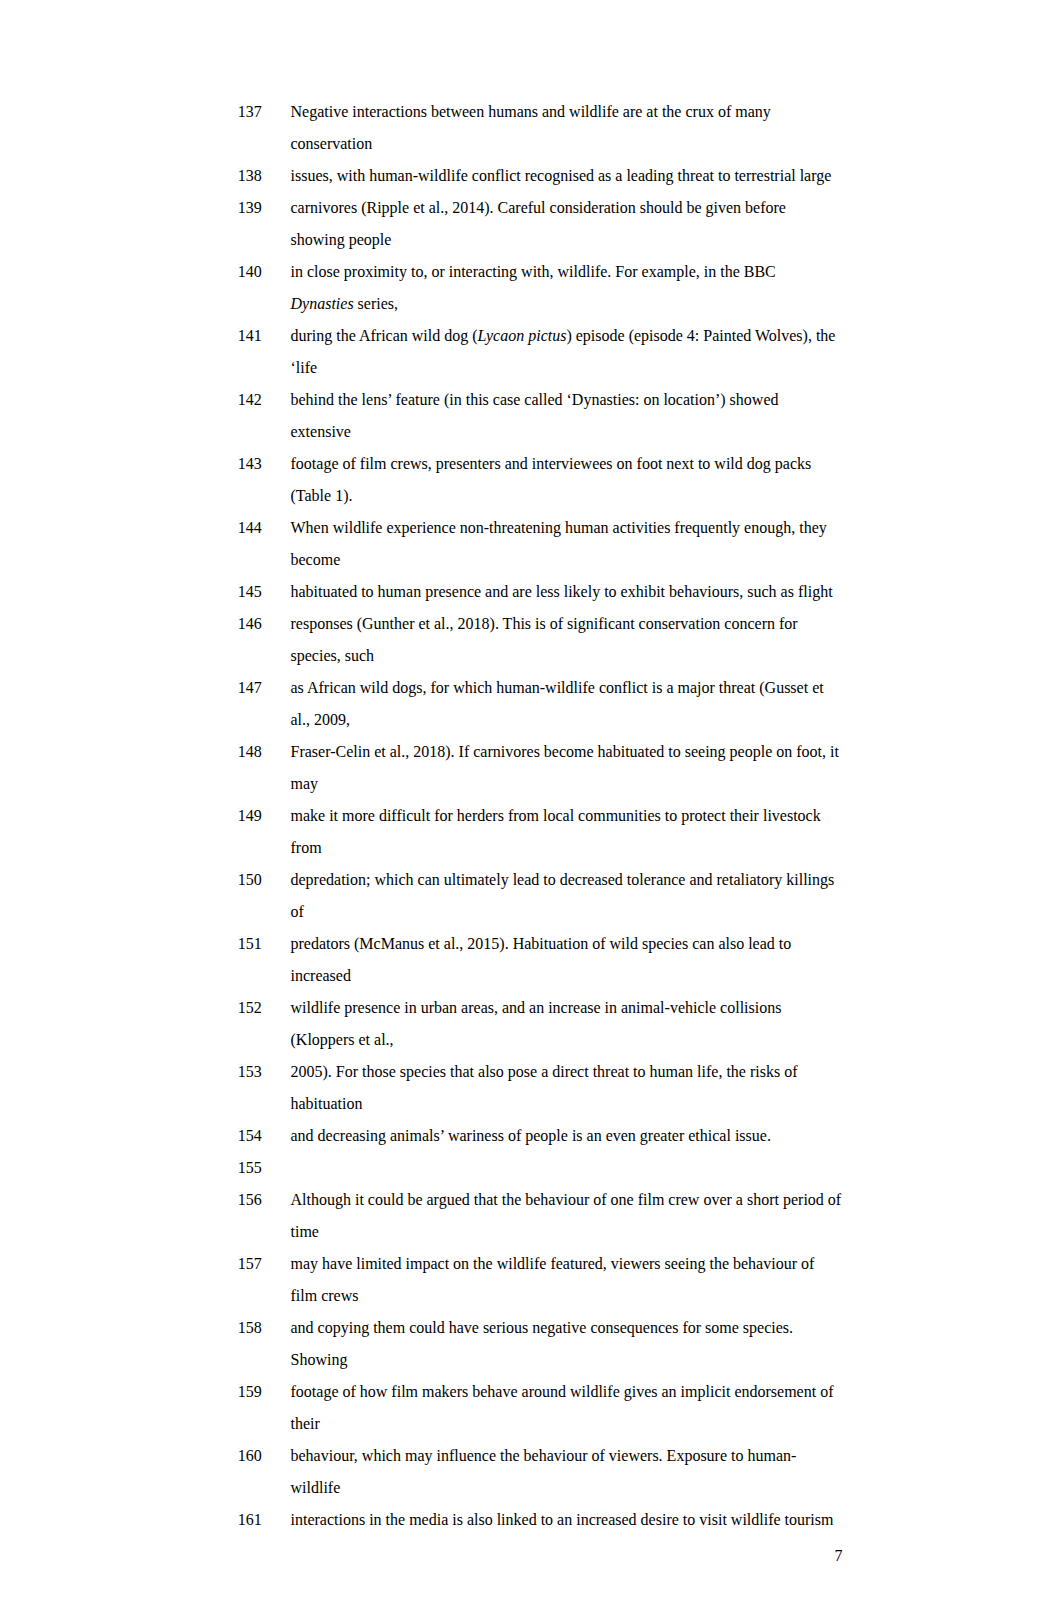Negative interactions between humans and wildlife are at the crux of many conservation
issues, with human-wildlife conflict recognised as a leading threat to terrestrial large
carnivores (Ripple et al., 2014). Careful consideration should be given before showing people
in close proximity to, or interacting with, wildlife. For example, in the BBC Dynasties series,
during the African wild dog (Lycaon pictus) episode (episode 4: Painted Wolves), the ‘life
behind the lens’ feature (in this case called ‘Dynasties: on location’) showed extensive
footage of film crews, presenters and interviewees on foot next to wild dog packs (Table 1).
When wildlife experience non-threatening human activities frequently enough, they become
habituated to human presence and are less likely to exhibit behaviours, such as flight
responses (Gunther et al., 2018). This is of significant conservation concern for species, such
as African wild dogs, for which human-wildlife conflict is a major threat (Gusset et al., 2009,
Fraser-Celin et al., 2018). If carnivores become habituated to seeing people on foot, it may
make it more difficult for herders from local communities to protect their livestock from
depredation; which can ultimately lead to decreased tolerance and retaliatory killings of
predators (McManus et al., 2015). Habituation of wild species can also lead to increased
wildlife presence in urban areas, and an increase in animal-vehicle collisions (Kloppers et al.,
2005). For those species that also pose a direct threat to human life, the risks of habituation
and decreasing animals’ wariness of people is an even greater ethical issue.
Although it could be argued that the behaviour of one film crew over a short period of time
may have limited impact on the wildlife featured, viewers seeing the behaviour of film crews
and copying them could have serious negative consequences for some species. Showing
footage of how film makers behave around wildlife gives an implicit endorsement of their
behaviour, which may influence the behaviour of viewers. Exposure to human-wildlife
interactions in the media is also linked to an increased desire to visit wildlife tourism
7